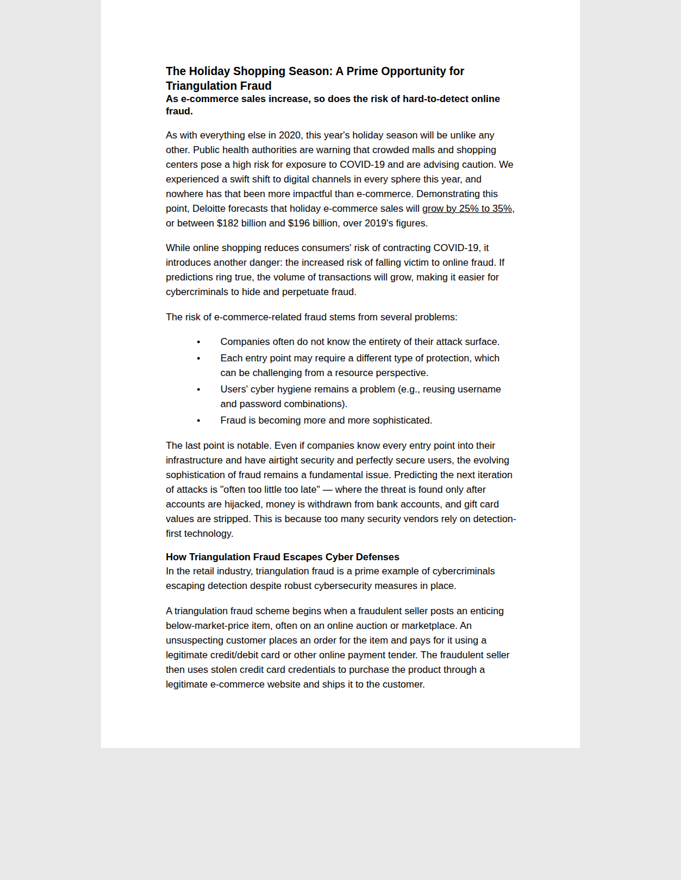The Holiday Shopping Season: A Prime Opportunity for Triangulation FraudAs e-commerce sales increase, so does the risk of hard-to-detect online fraud.
As with everything else in 2020, this year's holiday season will be unlike any other. Public health authorities are warning that crowded malls and shopping centers pose a high risk for exposure to COVID-19 and are advising caution. We experienced a swift shift to digital channels in every sphere this year, and nowhere has that been more impactful than e-commerce. Demonstrating this point, Deloitte forecasts that holiday e-commerce sales will grow by 25% to 35%, or between $182 billion and $196 billion, over 2019's figures.
While online shopping reduces consumers' risk of contracting COVID-19, it introduces another danger: the increased risk of falling victim to online fraud. If predictions ring true, the volume of transactions will grow, making it easier for cybercriminals to hide and perpetuate fraud.
The risk of e-commerce-related fraud stems from several problems:
Companies often do not know the entirety of their attack surface.
Each entry point may require a different type of protection, which can be challenging from a resource perspective.
Users' cyber hygiene remains a problem (e.g., reusing username and password combinations).
Fraud is becoming more and more sophisticated.
The last point is notable. Even if companies know every entry point into their infrastructure and have airtight security and perfectly secure users, the evolving sophistication of fraud remains a fundamental issue. Predicting the next iteration of attacks is "often too little too late" — where the threat is found only after accounts are hijacked, money is withdrawn from bank accounts, and gift card values are stripped. This is because too many security vendors rely on detection-first technology.
How Triangulation Fraud Escapes Cyber Defenses
In the retail industry, triangulation fraud is a prime example of cybercriminals escaping detection despite robust cybersecurity measures in place.
A triangulation fraud scheme begins when a fraudulent seller posts an enticing below-market-price item, often on an online auction or marketplace. An unsuspecting customer places an order for the item and pays for it using a legitimate credit/debit card or other online payment tender. The fraudulent seller then uses stolen credit card credentials to purchase the product through a legitimate e-commerce website and ships it to the customer.